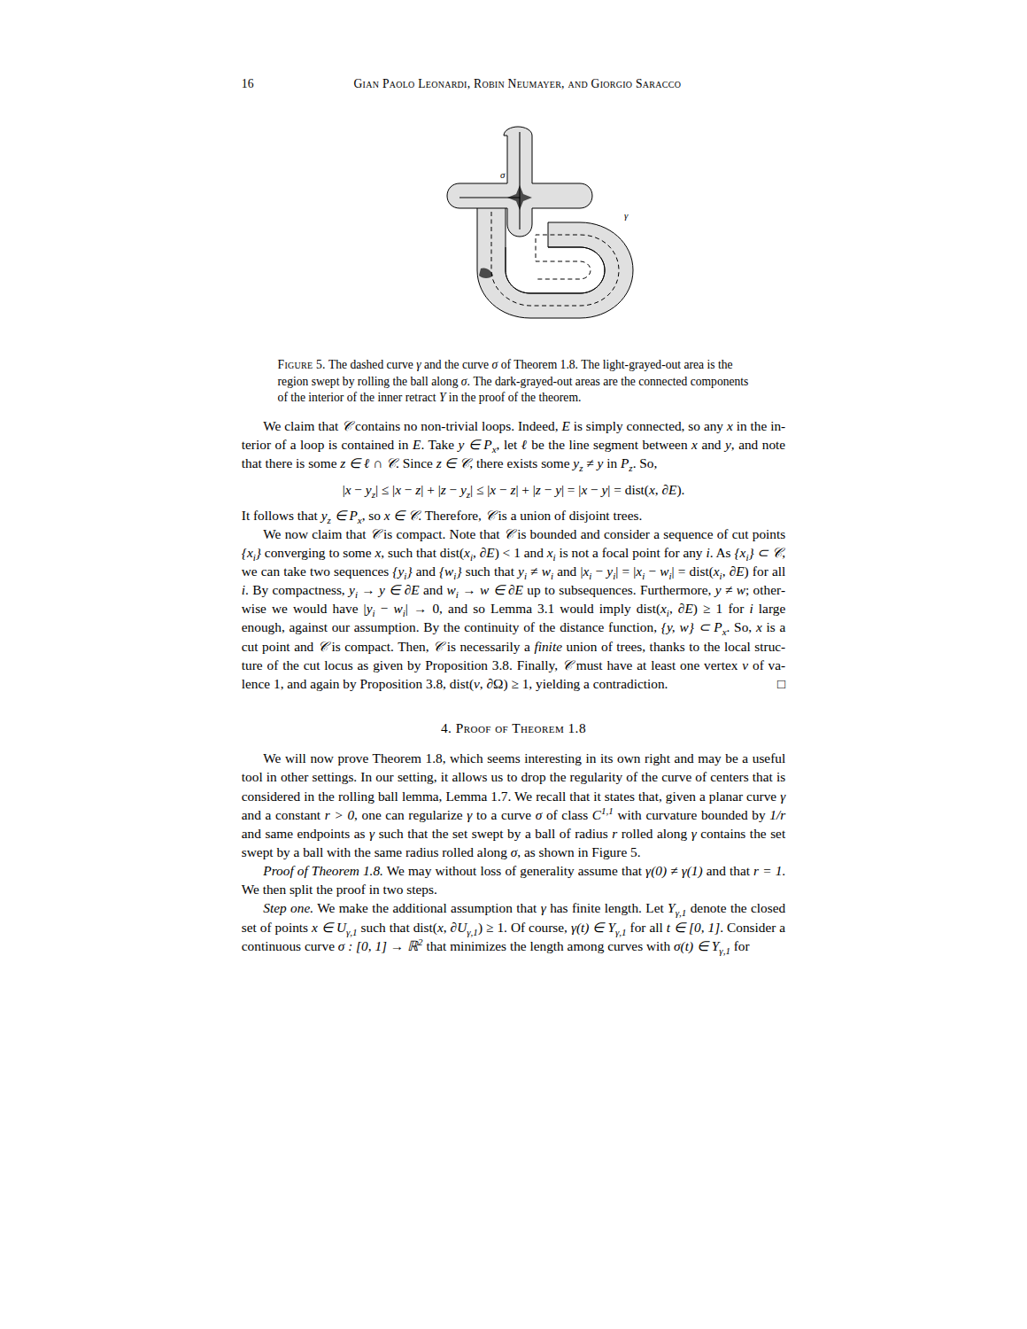16 Gian Paolo Leonardi, Robin Neumayer, and Giorgio Saracco
σ γ
Figure 5. The dashed curve γ and the curve σ of Theorem 1.8. The light-grayed-out area is the region swept by rolling the ball along σ. The dark-grayed-out areas are the connected components of the interior of the inner retract Y in the proof of the theorem.
We claim that 𝒞 contains no non-trivial loops. Indeed, E is simply connected, so any x in the interior of a loop is contained in E. Take y ∈ Px, let ℓ be the line segment between x and y, and note that there is some z ∈ ℓ ∩ 𝒞. Since z ∈ 𝒞, there exists some yz ≠ y in Pz. So,
|x − yz| ≤ |x − z| + |z − yz| ≤ |x − z| + |z − y| = |x − y| = dist(x, ∂E).
It follows that yz ∈ Px, so x ∈ 𝒞. Therefore, 𝒞 is a union of disjoint trees.
We now claim that 𝒞 is compact. Note that 𝒞 is bounded and consider a sequence of cut points {xi} converging to some x, such that dist(xi, ∂E) < 1 and xi is not a focal point for any i. As {xi} ⊂ 𝒞, we can take two sequences {yi} and {wi} such that yi ≠ wi and |xi − yi| = |xi − wi| = dist(xi, ∂E) for all i. By compactness, yi → y ∈ ∂E and wi → w ∈ ∂E up to subsequences. Furthermore, y ≠ w; otherwise we would have |yi − wi| → 0, and so Lemma 3.1 would imply dist(xi, ∂E) ≥ 1 for i large enough, against our assumption. By the continuity of the distance function, {y, w} ⊂ Px. So, x is a cut point and 𝒞 is compact. Then, 𝒞 is necessarily a finite union of trees, thanks to the local structure of the cut locus as given by Proposition 3.8. Finally, 𝒞 must have at least one vertex v of valence 1, and again by Proposition 3.8, dist(v, ∂Ω) ≥ 1, yielding a contradiction. □
4. Proof of Theorem 1.8
We will now prove Theorem 1.8, which seems interesting in its own right and may be a useful tool in other settings. In our setting, it allows us to drop the regularity of the curve of centers that is considered in the rolling ball lemma, Lemma 1.7. We recall that it states that, given a planar curve γ and a constant r > 0, one can regularize γ to a curve σ of class C1,1 with curvature bounded by 1/r and same endpoints as γ such that the set swept by a ball of radius r rolled along γ contains the set swept by a ball with the same radius rolled along σ, as shown in Figure 5.
Proof of Theorem 1.8. We may without loss of generality assume that γ(0) ≠ γ(1) and that r = 1. We then split the proof in two steps.
Step one. We make the additional assumption that γ has finite length. Let Yγ,1 denote the closed set of points x ∈ Uγ,1 such that dist(x, ∂Uγ,1) ≥ 1. Of course, γ(t) ∈ Yγ,1 for all t ∈ [0, 1]. Consider a continuous curve σ : [0, 1] → ℝ2 that minimizes the length among curves with σ(t) ∈ Yγ,1 for